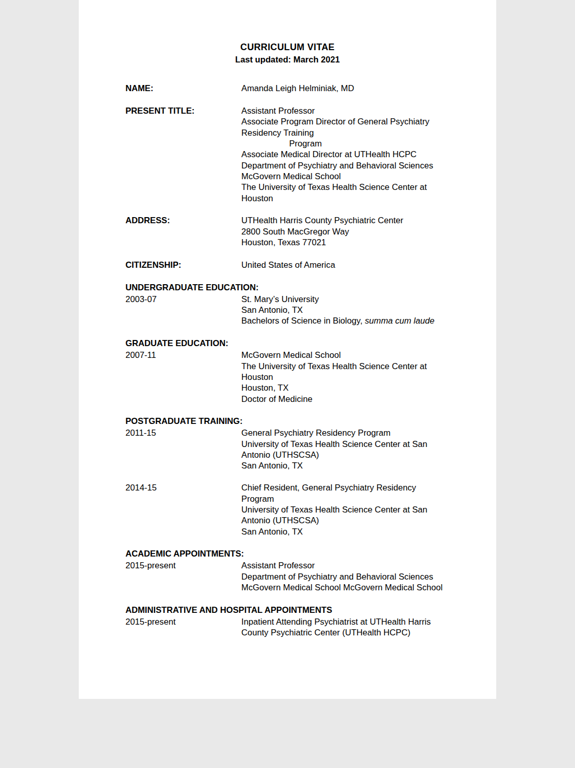CURRICULUM VITAE
Last updated: March 2021
NAME:
Amanda Leigh Helminiak, MD
PRESENT TITLE:
Assistant Professor
Associate Program Director of General Psychiatry Residency TrainingProgram
Associate Medical Director at UTHealth HCPC
Department of Psychiatry and Behavioral Sciences
McGovern Medical School
The University of Texas Health Science Center at Houston
ADDRESS:
UTHealth Harris County Psychiatric Center
2800 South MacGregor Way
Houston, Texas 77021
CITIZENSHIP:
United States of America
Undergraduate Education:
2003-07
St. Mary’s University
San Antonio, TX
Bachelors of Science in Biology, summa cum laude
Graduate Education:
2007-11
McGovern Medical School
The University of Texas Health Science Center at Houston
Houston, TX
Doctor of Medicine
Postgraduate Training:
2011-15
General Psychiatry Residency Program
University of Texas Health Science Center at San Antonio (UTHSCSA)
San Antonio, TX
2014-15
Chief Resident, General Psychiatry Residency Program
University of Texas Health Science Center at San Antonio (UTHSCSA)
San Antonio, TX
Academic Appointments:
2015-present
Assistant Professor
Department of Psychiatry and Behavioral Sciences
McGovern Medical School McGovern Medical School
Administrative and Hospital Appointments
2015-present
Inpatient Attending Psychiatrist at UTHealth Harris County Psychiatric Center (UTHealth HCPC)